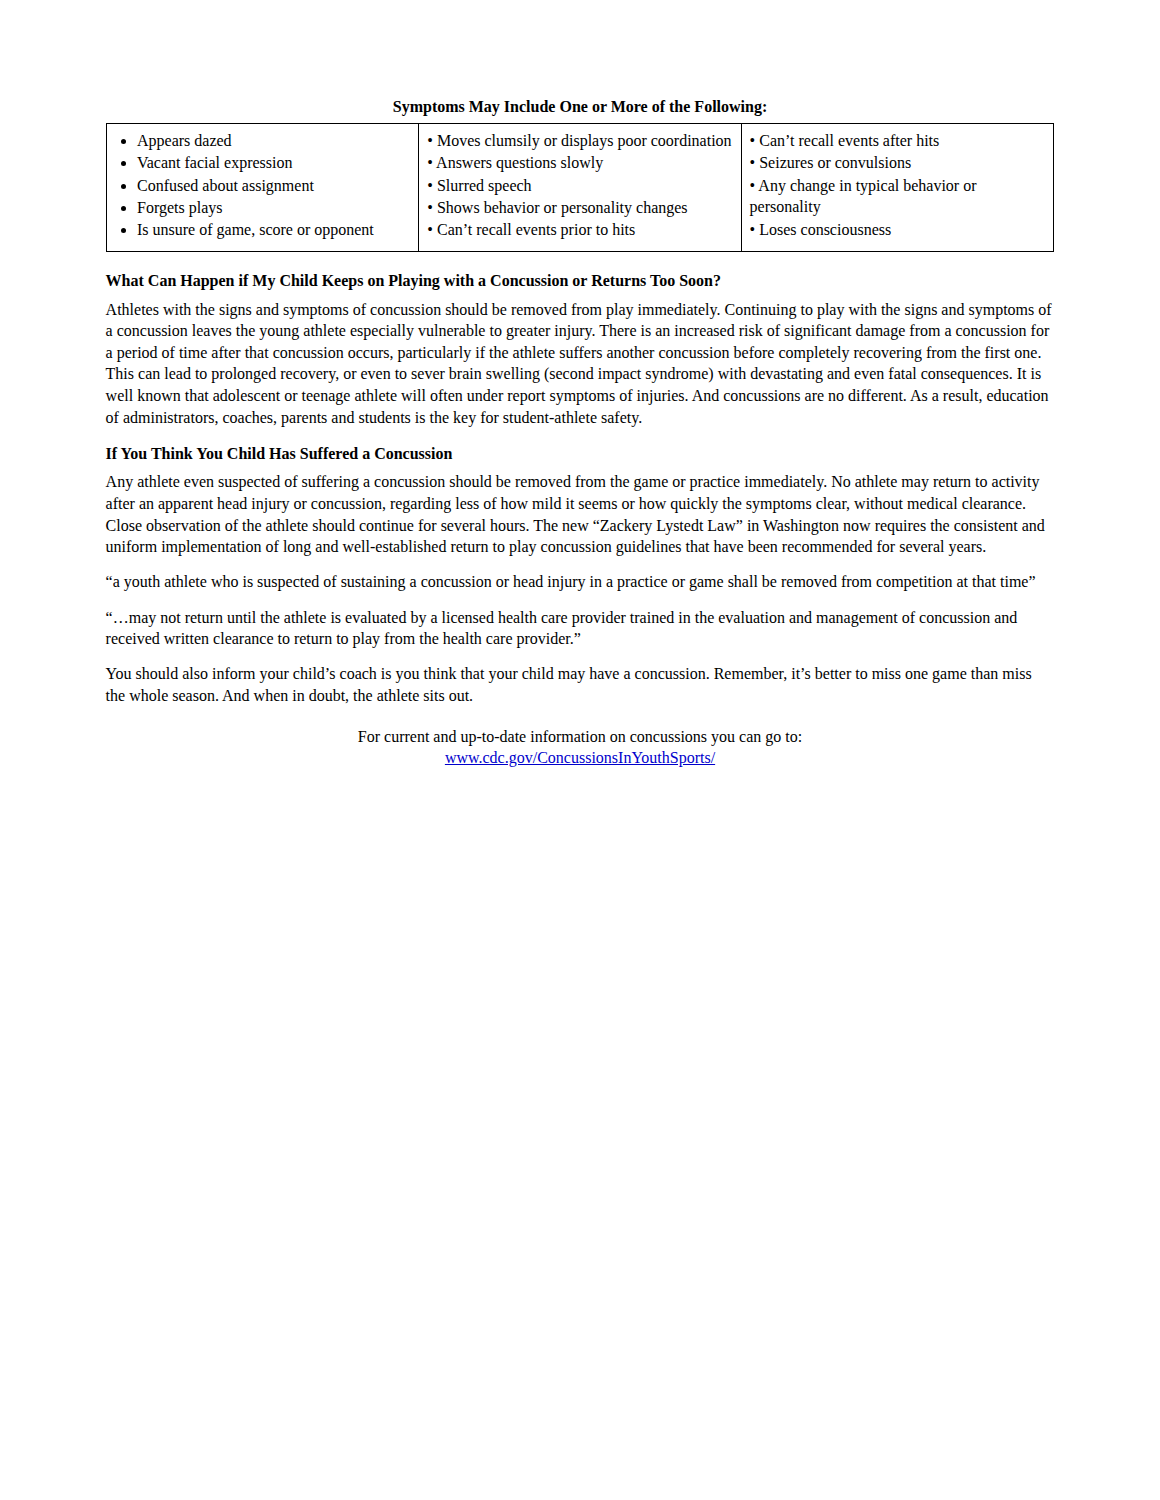Symptoms May Include One or More of the Following:
| Appears dazed Vacant facial expression Confused about assignment Forgets plays Is unsure of game, score or opponent | • Moves clumsily or displays poor coordination • Answers questions slowly • Slurred speech • Shows behavior or personality changes • Can’t recall events prior to hits | • Can’t recall events after hits • Seizures or convulsions • Any change in typical behavior or personality • Loses consciousness |
What Can Happen if My Child Keeps on Playing with a Concussion or Returns Too Soon?
Athletes with the signs and symptoms of concussion should be removed from play immediately. Continuing to play with the signs and symptoms of a concussion leaves the young athlete especially vulnerable to greater injury. There is an increased risk of significant damage from a concussion for a period of time after that concussion occurs, particularly if the athlete suffers another concussion before completely recovering from the first one. This can lead to prolonged recovery, or even to sever brain swelling (second impact syndrome) with devastating and even fatal consequences. It is well known that adolescent or teenage athlete will often under report symptoms of injuries. And concussions are no different. As a result, education of administrators, coaches, parents and students is the key for student-athlete safety.
If You Think You Child Has Suffered a Concussion
Any athlete even suspected of suffering a concussion should be removed from the game or practice immediately. No athlete may return to activity after an apparent head injury or concussion, regarding less of how mild it seems or how quickly the symptoms clear, without medical clearance. Close observation of the athlete should continue for several hours. The new “Zackery Lystedt Law” in Washington now requires the consistent and uniform implementation of long and well-established return to play concussion guidelines that have been recommended for several years.
“a youth athlete who is suspected of sustaining a concussion or head injury in a practice or game shall be removed from competition at that time”
“…may not return until the athlete is evaluated by a licensed health care provider trained in the evaluation and management of concussion and received written clearance to return to play from the health care provider.”
You should also inform your child’s coach is you think that your child may have a concussion. Remember, it’s better to miss one game than miss the whole season. And when in doubt, the athlete sits out.
For current and up-to-date information on concussions you can go to:
www.cdc.gov/ConcussionsInYouthSports/